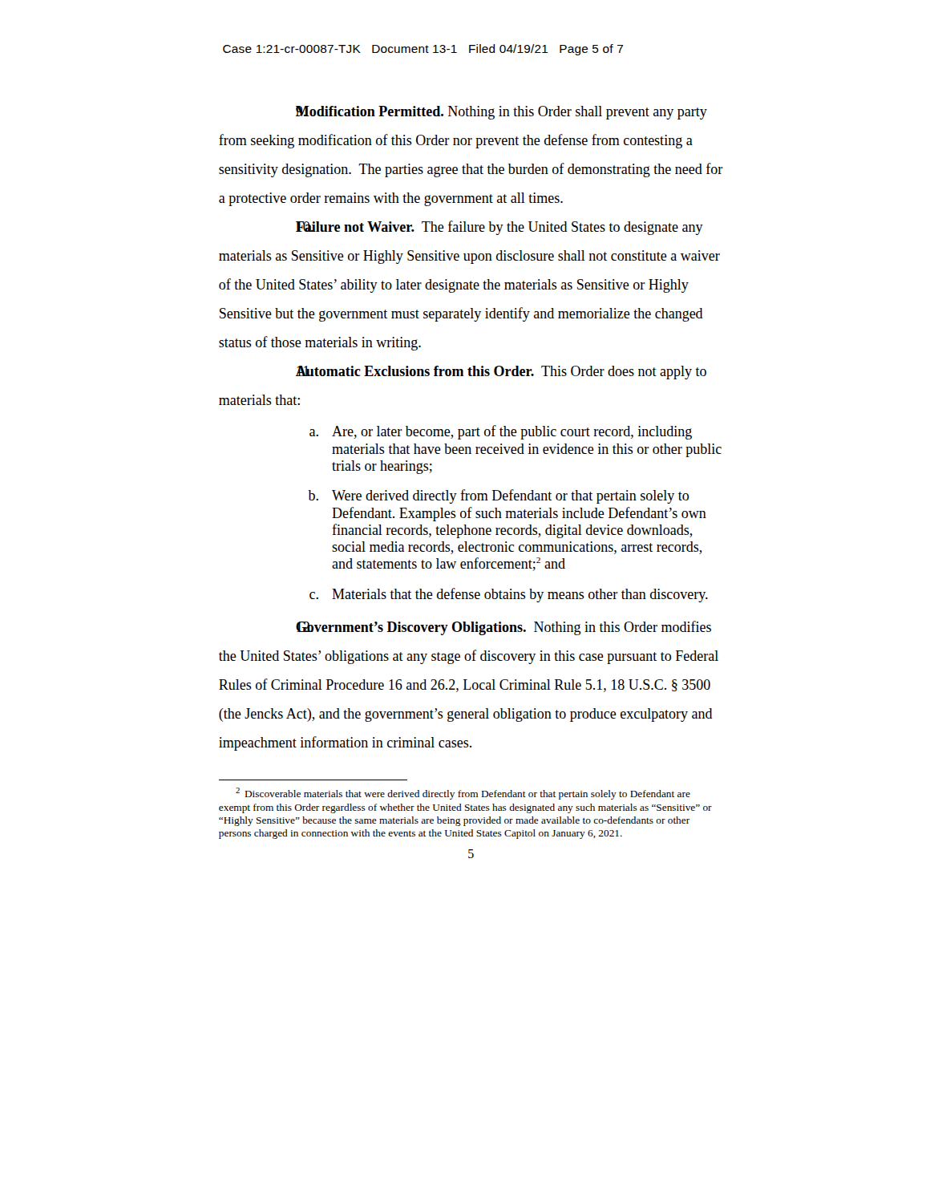Case 1:21-cr-00087-TJK Document 13-1 Filed 04/19/21 Page 5 of 7
9. Modification Permitted. Nothing in this Order shall prevent any party from seeking modification of this Order nor prevent the defense from contesting a sensitivity designation. The parties agree that the burden of demonstrating the need for a protective order remains with the government at all times.
10. Failure not Waiver. The failure by the United States to designate any materials as Sensitive or Highly Sensitive upon disclosure shall not constitute a waiver of the United States’ ability to later designate the materials as Sensitive or Highly Sensitive but the government must separately identify and memorialize the changed status of those materials in writing.
11. Automatic Exclusions from this Order. This Order does not apply to materials that:
Are, or later become, part of the public court record, including materials that have been received in evidence in this or other public trials or hearings;
Were derived directly from Defendant or that pertain solely to Defendant. Examples of such materials include Defendant’s own financial records, telephone records, digital device downloads, social media records, electronic communications, arrest records, and statements to law enforcement;2 and
Materials that the defense obtains by means other than discovery.
12. Government’s Discovery Obligations. Nothing in this Order modifies the United States’ obligations at any stage of discovery in this case pursuant to Federal Rules of Criminal Procedure 16 and 26.2, Local Criminal Rule 5.1, 18 U.S.C. § 3500 (the Jencks Act), and the government’s general obligation to produce exculpatory and impeachment information in criminal cases.
2 Discoverable materials that were derived directly from Defendant or that pertain solely to Defendant are exempt from this Order regardless of whether the United States has designated any such materials as “Sensitive” or “Highly Sensitive” because the same materials are being provided or made available to co-defendants or other persons charged in connection with the events at the United States Capitol on January 6, 2021.
5